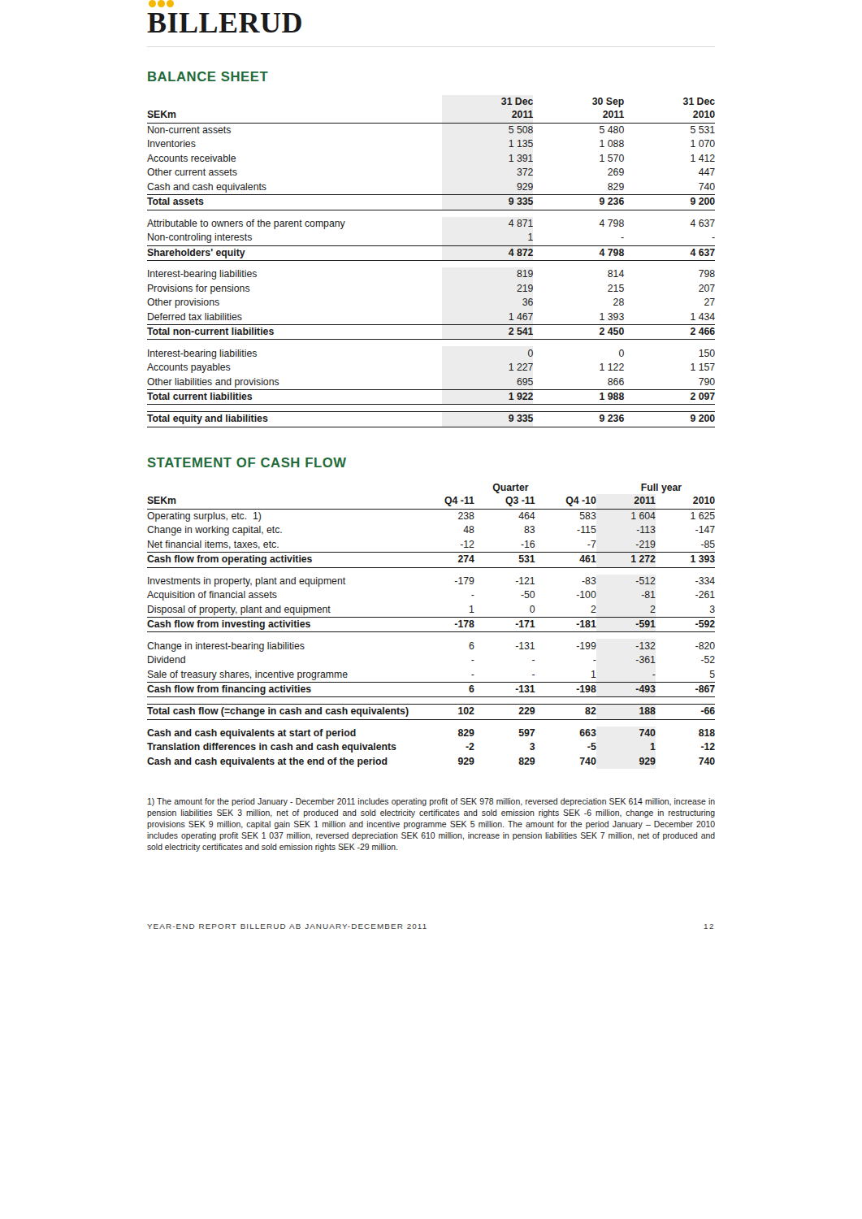BILLERUD
Balance sheet
| | 31 Dec | 30 Sep | 31 Dec |
| --- | --- | --- | --- |
| SEKm | 2011 | 2011 | 2010 |
| Non-current assets | 5 508 | 5 480 | 5 531 |
| Inventories | 1 135 | 1 088 | 1 070 |
| Accounts receivable | 1 391 | 1 570 | 1 412 |
| Other current assets | 372 | 269 | 447 |
| Cash and cash equivalents | 929 | 829 | 740 |
| Total assets | 9 335 | 9 236 | 9 200 |
| Attributable to owners of the parent company | 4 871 | 4 798 | 4 637 |
| Non-controling interests | 1 | - | - |
| Shareholders' equity | 4 872 | 4 798 | 4 637 |
| Interest-bearing liabilities | 819 | 814 | 798 |
| Provisions for pensions | 219 | 215 | 207 |
| Other provisions | 36 | 28 | 27 |
| Deferred tax liabilities | 1 467 | 1 393 | 1 434 |
| Total non-current liabilities | 2 541 | 2 450 | 2 466 |
| Interest-bearing liabilities | 0 | 0 | 150 |
| Accounts payables | 1 227 | 1 122 | 1 157 |
| Other liabilities and provisions | 695 | 866 | 790 |
| Total current liabilities | 1 922 | 1 988 | 2 097 |
| Total equity and liabilities | 9 335 | 9 236 | 9 200 |
Statement of cash flow
| | Quarter | Full year |
| --- | --- | --- |
| SEKm | Q4 -11 | Q3 -11 | Q4 -10 | 2011 | 2010 |
| Operating surplus, etc. 1) | 238 | 464 | 583 | 1 604 | 1 625 |
| Change in working capital, etc. | 48 | 83 | -115 | -113 | -147 |
| Net financial items, taxes, etc. | -12 | -16 | -7 | -219 | -85 |
| Cash flow from operating activities | 274 | 531 | 461 | 1 272 | 1 393 |
| Investments in property, plant and equipment | -179 | -121 | -83 | -512 | -334 |
| Acquisition of financial assets | - | -50 | -100 | -81 | -261 |
| Disposal of property, plant and equipment | 1 | 0 | 2 | 2 | 3 |
| Cash flow from investing activities | -178 | -171 | -181 | -591 | -592 |
| Change in interest-bearing liabilities | 6 | -131 | -199 | -132 | -820 |
| Dividend | - | - | - | -361 | -52 |
| Sale of treasury shares, incentive programme | - | - | 1 | - | 5 |
| Cash flow from financing activities | 6 | -131 | -198 | -493 | -867 |
| Total cash flow (=change in cash and cash equivalents) | 102 | 229 | 82 | 188 | -66 |
| Cash and cash equivalents at start of period | 829 | 597 | 663 | 740 | 818 |
| Translation differences in cash and cash equivalents | -2 | 3 | -5 | 1 | -12 |
| Cash and cash equivalents at the end of the period | 929 | 829 | 740 | 929 | 740 |
1) The amount for the period January - December 2011 includes operating profit of SEK 978 million, reversed depreciation SEK 614 million, increase in pension liabilities SEK 3 million, net of produced and sold electricity certificates and sold emission rights SEK -6 million, change in restructuring provisions SEK 9 million, capital gain SEK 1 million and incentive programme SEK 5 million. The amount for the period January – December 2010 includes operating profit SEK 1 037 million, reversed depreciation SEK 610 million, increase in pension liabilities SEK 7 million, net of produced and sold electricity certificates and sold emission rights SEK -29 million.
YEAR-END REPORT BILLERUD AB JANUARY-DECEMBER 2011
12